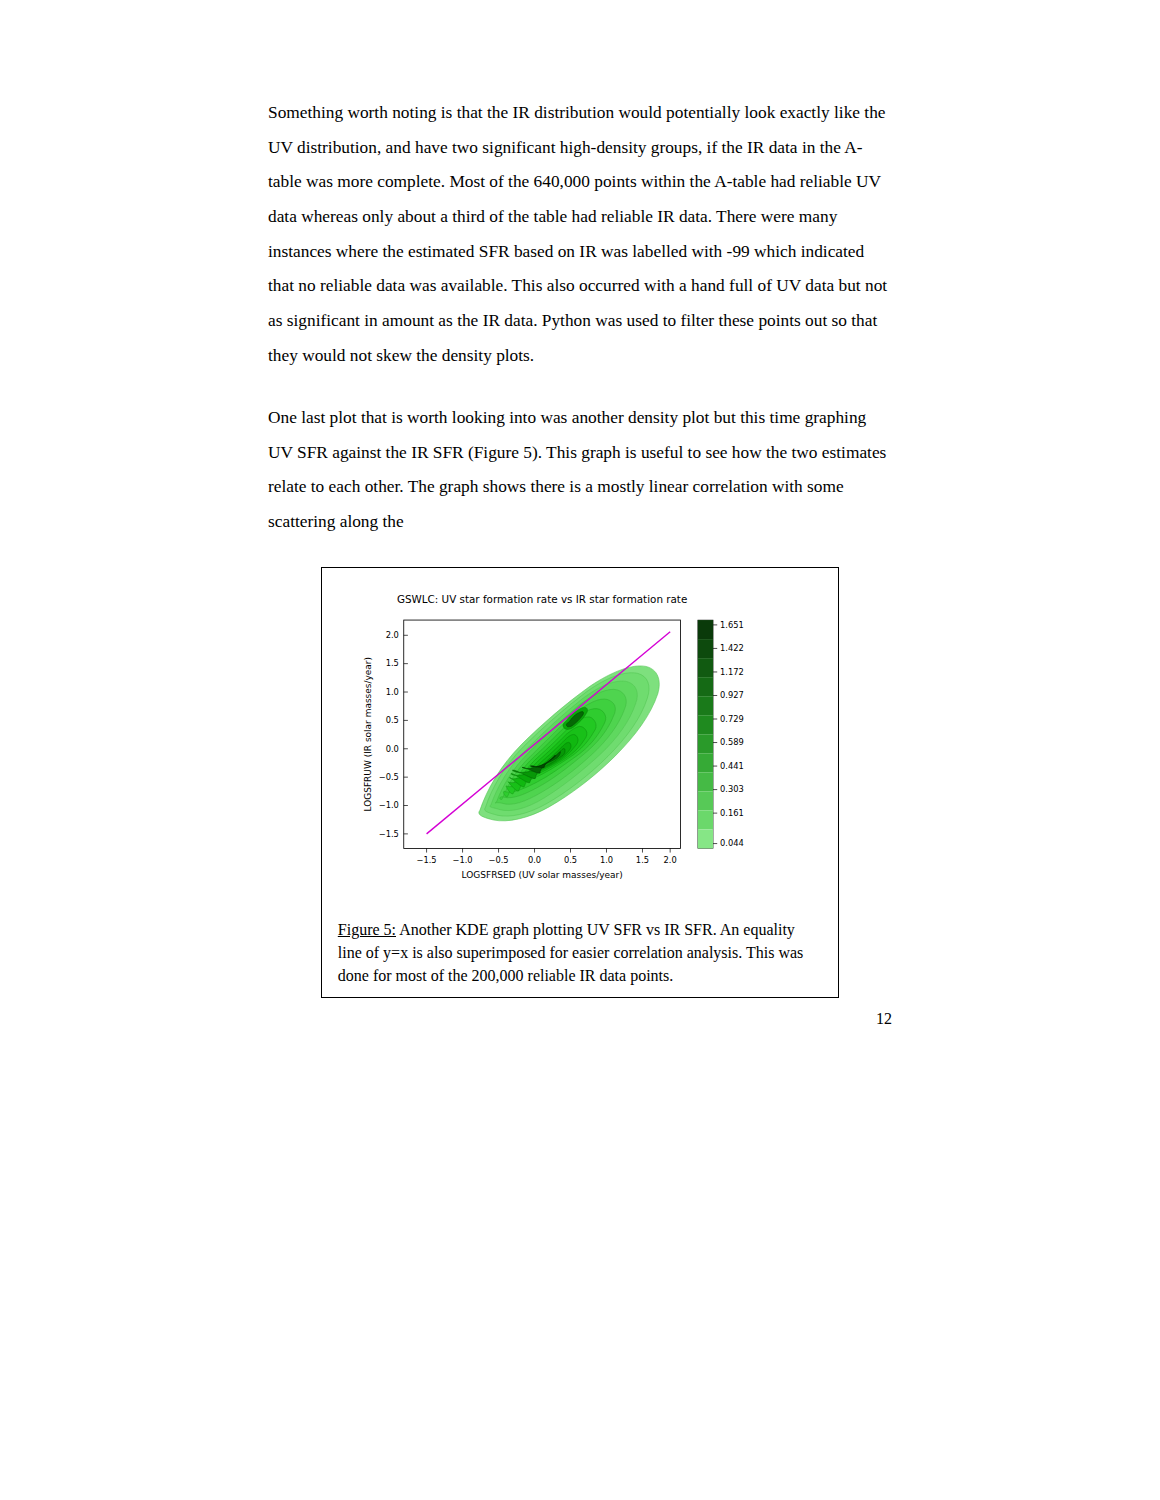Something worth noting is that the IR distribution would potentially look exactly like the UV distribution, and have two significant high-density groups, if the IR data in the A-table was more complete. Most of the 640,000 points within the A-table had reliable UV data whereas only about a third of the table had reliable IR data. There were many instances where the estimated SFR based on IR was labelled with -99 which indicated that no reliable data was available. This also occurred with a hand full of UV data but not as significant in amount as the IR data. Python was used to filter these points out so that they would not skew the density plots.
One last plot that is worth looking into was another density plot but this time graphing UV SFR against the IR SFR (Figure 5). This graph is useful to see how the two estimates relate to each other. The graph shows there is a mostly linear correlation with some scattering along the
GSWLC: UV star formation rate vs IR star formation rate 2.0 1.5 1.0 0.5 0.0 −0.5 −1.0 −1.5 −1.5 −1.0 −0.5 0.0 0.5 1.0 1.5 2.0 LOGSFRSED (UV solar masses/year) LOGSFRUW (IR solar masses/year) 1.651 1.422 1.172 0.927 0.729 0.589 0.441 0.303 0.161 0.044
Figure 5: Another KDE graph plotting UV SFR vs IR SFR. An equality line of y=x is also superimposed for easier correlation analysis. This was done for most of the 200,000 reliable IR data points.
12